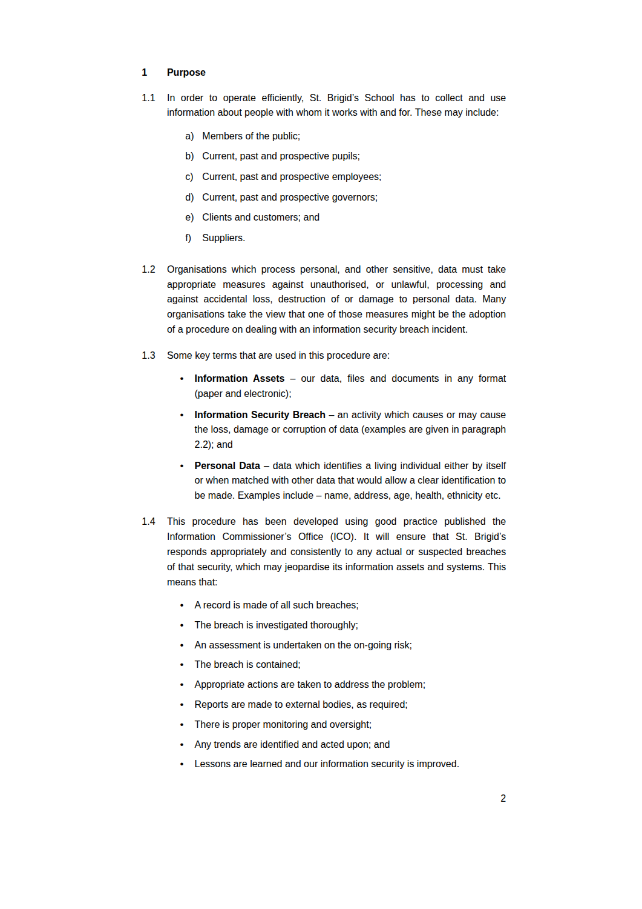1 Purpose
1.1
In order to operate efficiently, St. Brigid’s School has to collect and use information about people with whom it works with and for. These may include:
Members of the public;
Current, past and prospective pupils;
Current, past and prospective employees;
Current, past and prospective governors;
Clients and customers; and
Suppliers.
1.2
Organisations which process personal, and other sensitive, data must take appropriate measures against unauthorised, or unlawful, processing and against accidental loss, destruction of or damage to personal data. Many organisations take the view that one of those measures might be the adoption of a procedure on dealing with an information security breach incident.
1.3
Some key terms that are used in this procedure are:
Information Assets – our data, files and documents in any format (paper and electronic);
Information Security Breach – an activity which causes or may cause the loss, damage or corruption of data (examples are given in paragraph 2.2); and
Personal Data – data which identifies a living individual either by itself or when matched with other data that would allow a clear identification to be made. Examples include – name, address, age, health, ethnicity etc.
1.4
This procedure has been developed using good practice published the Information Commissioner’s Office (ICO). It will ensure that St. Brigid’s responds appropriately and consistently to any actual or suspected breaches of that security, which may jeopardise its information assets and systems. This means that:
A record is made of all such breaches;
The breach is investigated thoroughly;
An assessment is undertaken on the on-going risk;
The breach is contained;
Appropriate actions are taken to address the problem;
Reports are made to external bodies, as required;
There is proper monitoring and oversight;
Any trends are identified and acted upon; and
Lessons are learned and our information security is improved.
2